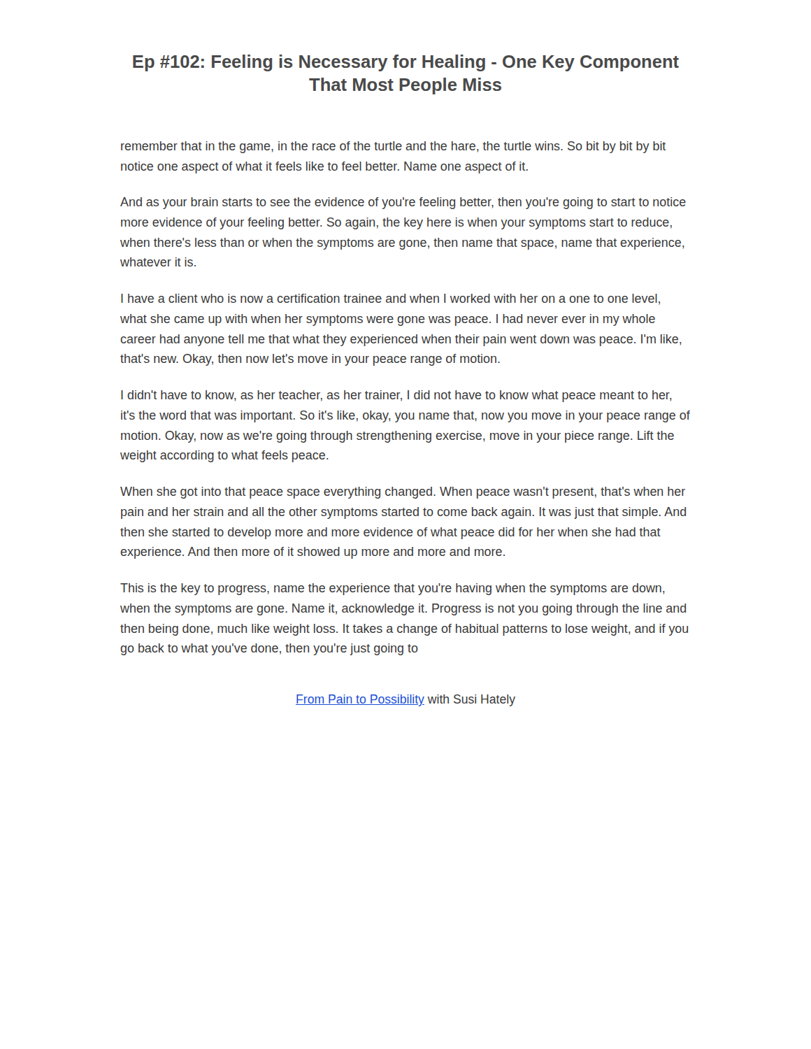Ep #102: Feeling is Necessary for Healing - One Key Component That Most People Miss
remember that in the game, in the race of the turtle and the hare, the turtle wins. So bit by bit by bit notice one aspect of what it feels like to feel better. Name one aspect of it.
And as your brain starts to see the evidence of you're feeling better, then you're going to start to notice more evidence of your feeling better. So again, the key here is when your symptoms start to reduce, when there's less than or when the symptoms are gone, then name that space, name that experience, whatever it is.
I have a client who is now a certification trainee and when I worked with her on a one to one level, what she came up with when her symptoms were gone was peace. I had never ever in my whole career had anyone tell me that what they experienced when their pain went down was peace. I'm like, that's new. Okay, then now let's move in your peace range of motion.
I didn't have to know, as her teacher, as her trainer, I did not have to know what peace meant to her, it's the word that was important. So it's like, okay, you name that, now you move in your peace range of motion. Okay, now as we're going through strengthening exercise, move in your piece range. Lift the weight according to what feels peace.
When she got into that peace space everything changed. When peace wasn't present, that's when her pain and her strain and all the other symptoms started to come back again. It was just that simple. And then she started to develop more and more evidence of what peace did for her when she had that experience. And then more of it showed up more and more and more.
This is the key to progress, name the experience that you're having when the symptoms are down, when the symptoms are gone. Name it, acknowledge it. Progress is not you going through the line and then being done, much like weight loss. It takes a change of habitual patterns to lose weight, and if you go back to what you've done, then you're just going to
From Pain to Possibility with Susi Hately